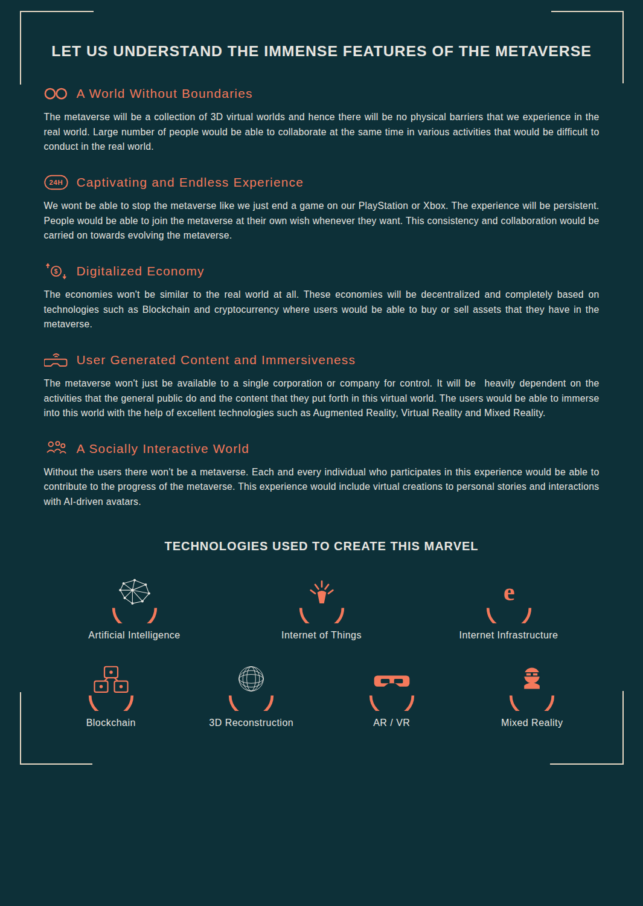Let us understand the immense features of the metaverse
A World Without Boundaries
The metaverse will be a collection of 3D virtual worlds and hence there will be no physical barriers that we experience in the real world. Large number of people would be able to collaborate at the same time in various activities that would be difficult to conduct in the real world.
24H Captivating and Endless Experience
We wont be able to stop the metaverse like we just end a game on our PlayStation or Xbox. The experience will be persistent. People would be able to join the metaverse at their own wish whenever they want. This consistency and collaboration would be carried on towards evolving the metaverse.
$ Digitalized Economy
The economies won't be similar to the real world at all. These economies will be decentralized and completely based on technologies such as Blockchain and cryptocurrency where users would be able to buy or sell assets that they have in the metaverse.
User Generated Content and Immersiveness
The metaverse won't just be available to a single corporation or company for control. It will be heavily dependent on the activities that the general public do and the content that they put forth in this virtual world. The users would be able to immerse into this world with the help of excellent technologies such as Augmented Reality, Virtual Reality and Mixed Reality.
A Socially Interactive World
Without the users there won't be a metaverse. Each and every individual who participates in this experience would be able to contribute to the progress of the metaverse. This experience would include virtual creations to personal stories and interactions with AI-driven avatars.
Technologies used to create this marvel
Artificial Intelligence
Internet of Things
e
Internet Infrastructure
Blockchain
3D Reconstruction
AR / VR
Mixed Reality